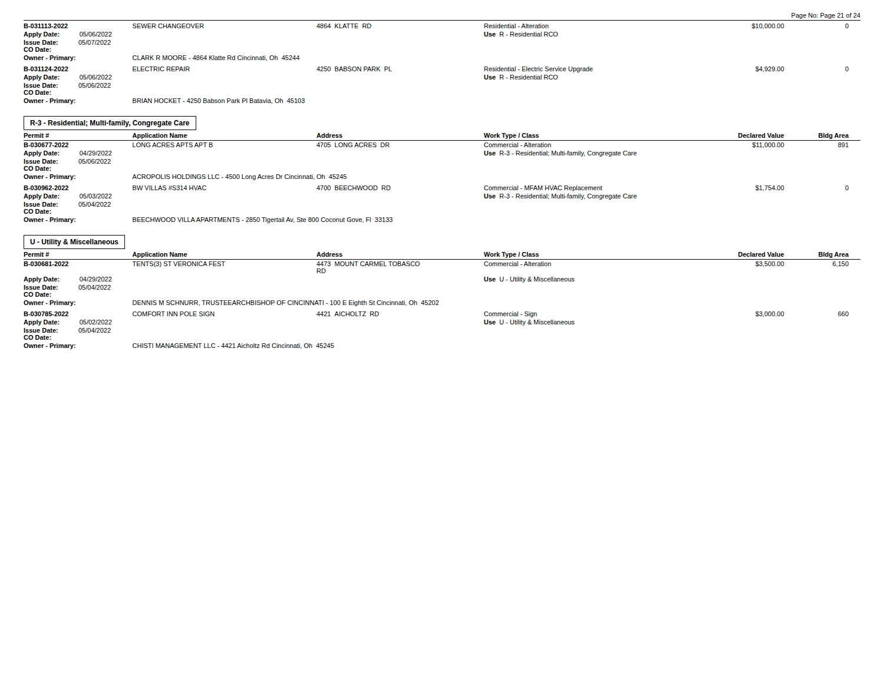Page No: Page 21 of 24
| B-031113-2022 | SEWER CHANGEOVER | 4864 KLATTE RD | Residential - Alteration | $10,000.00 | 0 |
| / Apply Date: / 05/06/2022 / | | | Use R - Residential RCO | | |
| / Issue Date: / 05/07/2022 / / CO Date: / / | |
| Owner - Primary: | CLARK R MOORE - 4864 Klatte Rd Cincinnati, Oh 45244 |
| B-031124-2022 | ELECTRIC REPAIR | 4250 BABSON PARK PL | Residential - Electric Service Upgrade | $4,929.00 | 0 |
| / Apply Date: / 05/06/2022 / | | | Use R - Residential RCO | | |
| / Issue Date: / 05/06/2022 / / CO Date: / / | |
| Owner - Primary: | BRIAN HOCKET - 4250 Babson Park Pl Batavia, Oh 45103 |
R-3 - Residential; Multi-family, Congregate Care
| Permit # | Application Name | Address | Work Type / Class | Declared Value | Bldg Area |
| B-030677-2022 | LONG ACRES APTS APT B | 4705 LONG ACRES DR | Commercial - Alteration | $11,000.00 | 891 |
| / Apply Date: / 04/29/2022 / | | | Use R-3 - Residential; Multi-family, Congregate Care | | |
| / Issue Date: / 05/06/2022 / / CO Date: / / | |
| Owner - Primary: | ACROPOLIS HOLDINGS LLC - 4500 Long Acres Dr Cincinnati, Oh 45245 |
| B-030962-2022 | BW VILLAS #S314 HVAC | 4700 BEECHWOOD RD | Commercial - MFAM HVAC Replacement | $1,754.00 | 0 |
| / Apply Date: / 05/03/2022 / | | | Use R-3 - Residential; Multi-family, Congregate Care | | |
| / Issue Date: / 05/04/2022 / / CO Date: / / | |
| Owner - Primary: | BEECHWOOD VILLA APARTMENTS - 2850 Tigertail Av, Ste 800 Coconut Gove, Fl 33133 |
U - Utility & Miscellaneous
| Permit # | Application Name | Address | Work Type / Class | Declared Value | Bldg Area |
| B-030681-2022 | TENTS(3) ST VERONICA FEST | 4473 MOUNT CARMEL TOBASCO RD | Commercial - Alteration | $3,500.00 | 6,150 |
| / Apply Date: / 04/29/2022 / | | | Use U - Utility & Miscellaneous | | |
| / Issue Date: / 05/04/2022 / / CO Date: / / | |
| Owner - Primary: | DENNIS M SCHNURR, TRUSTEEARCHBISHOP OF CINCINNATI - 100 E Eighth St Cincinnati, Oh 45202 |
| B-030785-2022 | COMFORT INN POLE SIGN | 4421 AICHOLTZ RD | Commercial - Sign | $3,000.00 | 660 |
| / Apply Date: / 05/02/2022 / | | | Use U - Utility & Miscellaneous | | |
| / Issue Date: / 05/04/2022 / / CO Date: / / | |
| Owner - Primary: | CHISTI MANAGEMENT LLC - 4421 Aicholtz Rd Cincinnati, Oh 45245 |